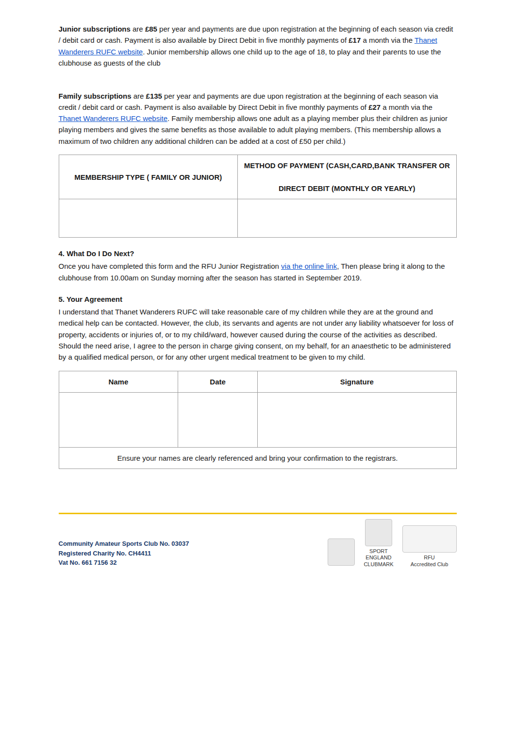Junior subscriptions are £85 per year and payments are due upon registration at the beginning of each season via credit / debit card or cash. Payment is also available by Direct Debit in five monthly payments of £17 a month via the Thanet Wanderers RUFC website. Junior membership allows one child up to the age of 18, to play and their parents to use the clubhouse as guests of the club
Family subscriptions are £135 per year and payments are due upon registration at the beginning of each season via credit / debit card or cash. Payment is also available by Direct Debit in five monthly payments of £27 a month via the Thanet Wanderers RUFC website. Family membership allows one adult as a playing member plus their children as junior playing members and gives the same benefits as those available to adult playing members. (This membership allows a maximum of two children any additional children can be added at a cost of £50 per child.)
| MEMBERSHIP TYPE ( FAMILY OR JUNIOR) | METHOD OF PAYMENT (CASH,CARD,BANK TRANSFER OR DIRECT DEBIT (MONTHLY OR YEARLY) |
| --- | --- |
4. What Do I Do Next?
Once you have completed this form and the RFU Junior Registration via the online link, Then please bring it along to the clubhouse from 10.00am on Sunday morning after the season has started in September 2019.
5. Your Agreement
I understand that Thanet Wanderers RUFC will take reasonable care of my children while they are at the ground and medical help can be contacted. However, the club, its servants and agents are not under any liability whatsoever for loss of property, accidents or injuries of, or to my child/ward, however caused during the course of the activities as described. Should the need arise, I agree to the person in charge giving consent, on my behalf, for an anaesthetic to be administered by a qualified medical person, or for any other urgent medical treatment to be given to my child.
| Name | Date | Signature |
| --- | --- | --- |
| Ensure your names are clearly referenced and bring your confirmation to the registrars. |
Community Amateur Sports Club No. 03037
Registered Charity No. CH4411
Vat No. 661 7156 32
SPORT
ENGLAND
CLUBMARK
RFU
Accredited Club